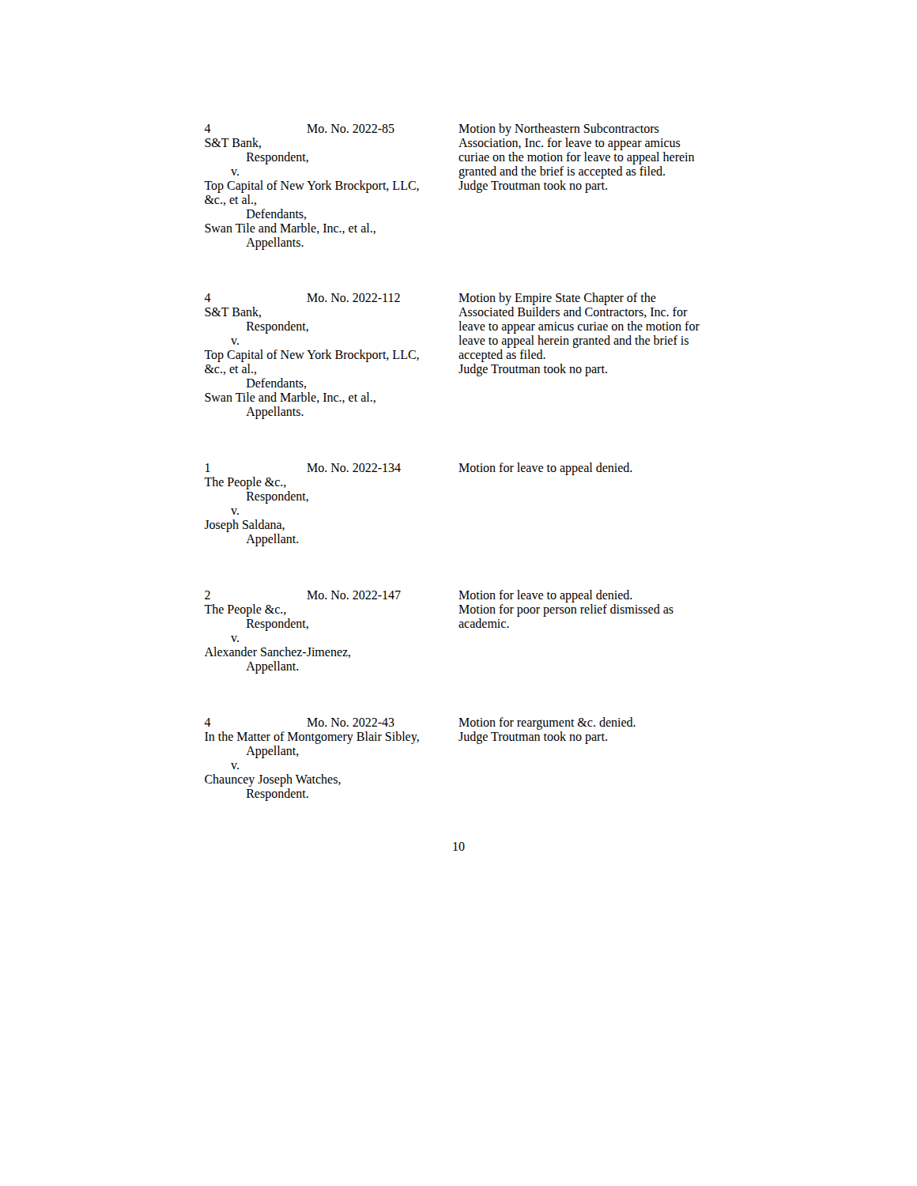4 Mo. No. 2022-85
S&T Bank,
Respondent,
v.
Top Capital of New York Brockport, LLC,
&c., et al.,
Defendants,
Swan Tile and Marble, Inc., et al.,
Appellants.
Motion by Northeastern Subcontractors Association, Inc. for leave to appear amicus curiae on the motion for leave to appeal herein granted and the brief is accepted as filed.
Judge Troutman took no part.
4 Mo. No. 2022-112
S&T Bank,
Respondent,
v.
Top Capital of New York Brockport, LLC,
&c., et al.,
Defendants,
Swan Tile and Marble, Inc., et al.,
Appellants.
Motion by Empire State Chapter of the Associated Builders and Contractors, Inc. for leave to appear amicus curiae on the motion for leave to appeal herein granted and the brief is accepted as filed.
Judge Troutman took no part.
1 Mo. No. 2022-134
The People &c.,
Respondent,
v.
Joseph Saldana,
Appellant.
Motion for leave to appeal denied.
2 Mo. No. 2022-147
The People &c.,
Respondent,
v.
Alexander Sanchez-Jimenez,
Appellant.
Motion for leave to appeal denied.
Motion for poor person relief dismissed as academic.
4 Mo. No. 2022-43
In the Matter of Montgomery Blair Sibley,
Appellant,
v.
Chauncey Joseph Watches,
Respondent.
Motion for reargument &c. denied.
Judge Troutman took no part.
10